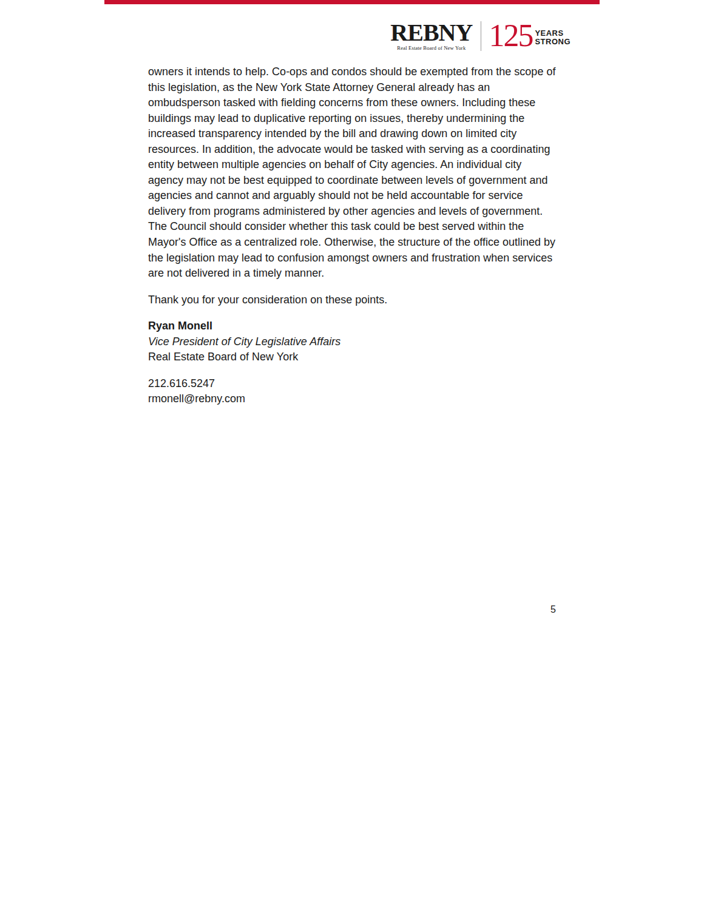REBNY
Real Estate Board of New York
125
YEARS STRONG
owners it intends to help. Co-ops and condos should be exempted from the scope of this legislation, as the New York State Attorney General already has an ombudsperson tasked with fielding concerns from these owners. Including these buildings may lead to duplicative reporting on issues, thereby undermining the increased transparency intended by the bill and drawing down on limited city resources. In addition, the advocate would be tasked with serving as a coordinating entity between multiple agencies on behalf of City agencies. An individual city agency may not be best equipped to coordinate between levels of government and agencies and cannot and arguably should not be held accountable for service delivery from programs administered by other agencies and levels of government. The Council should consider whether this task could be best served within the Mayor's Office as a centralized role. Otherwise, the structure of the office outlined by the legislation may lead to confusion amongst owners and frustration when services are not delivered in a timely manner.
Thank you for your consideration on these points.
Ryan Monell
Vice President of City Legislative Affairs
Real Estate Board of New York
212.616.5247
rmonell@rebny.com
5